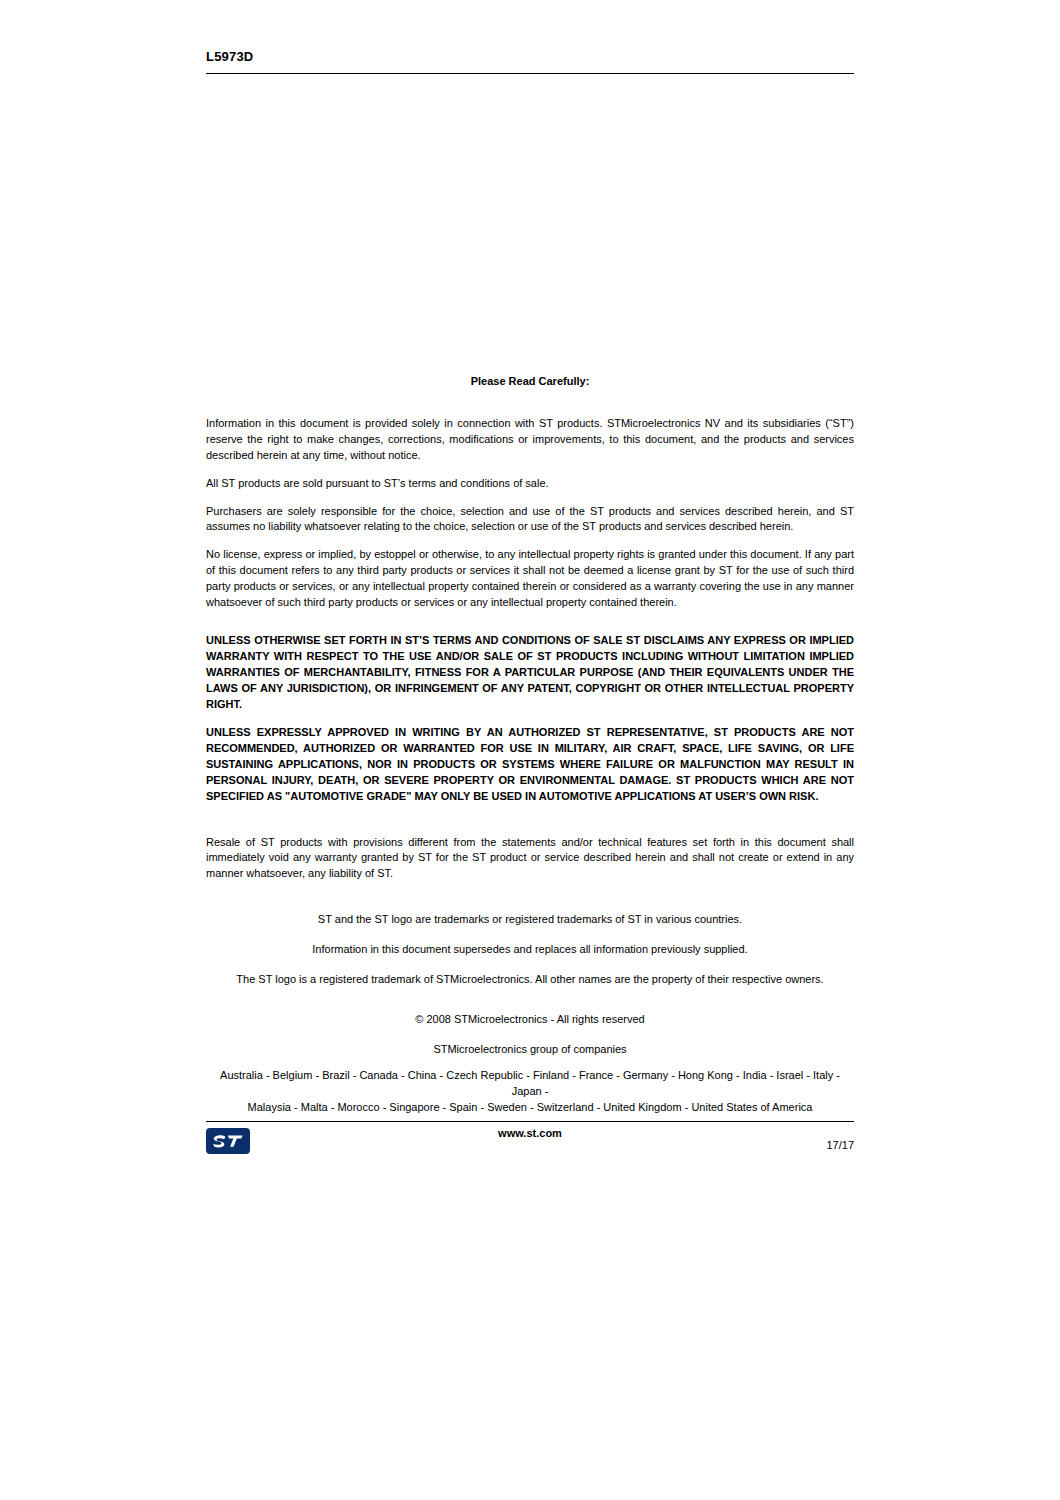L5973D
Please Read Carefully:
Information in this document is provided solely in connection with ST products. STMicroelectronics NV and its subsidiaries (“ST”) reserve the right to make changes, corrections, modifications or improvements, to this document, and the products and services described herein at any time, without notice.
All ST products are sold pursuant to ST’s terms and conditions of sale.
Purchasers are solely responsible for the choice, selection and use of the ST products and services described herein, and ST assumes no liability whatsoever relating to the choice, selection or use of the ST products and services described herein.
No license, express or implied, by estoppel or otherwise, to any intellectual property rights is granted under this document. If any part of this document refers to any third party products or services it shall not be deemed a license grant by ST for the use of such third party products or services, or any intellectual property contained therein or considered as a warranty covering the use in any manner whatsoever of such third party products or services or any intellectual property contained therein.
UNLESS OTHERWISE SET FORTH IN ST’S TERMS AND CONDITIONS OF SALE ST DISCLAIMS ANY EXPRESS OR IMPLIED WARRANTY WITH RESPECT TO THE USE AND/OR SALE OF ST PRODUCTS INCLUDING WITHOUT LIMITATION IMPLIED WARRANTIES OF MERCHANTABILITY, FITNESS FOR A PARTICULAR PURPOSE (AND THEIR EQUIVALENTS UNDER THE LAWS OF ANY JURISDICTION), OR INFRINGEMENT OF ANY PATENT, COPYRIGHT OR OTHER INTELLECTUAL PROPERTY RIGHT.
UNLESS EXPRESSLY APPROVED IN WRITING BY AN AUTHORIZED ST REPRESENTATIVE, ST PRODUCTS ARE NOT RECOMMENDED, AUTHORIZED OR WARRANTED FOR USE IN MILITARY, AIR CRAFT, SPACE, LIFE SAVING, OR LIFE SUSTAINING APPLICATIONS, NOR IN PRODUCTS OR SYSTEMS WHERE FAILURE OR MALFUNCTION MAY RESULT IN PERSONAL INJURY, DEATH, OR SEVERE PROPERTY OR ENVIRONMENTAL DAMAGE. ST PRODUCTS WHICH ARE NOT SPECIFIED AS "AUTOMOTIVE GRADE" MAY ONLY BE USED IN AUTOMOTIVE APPLICATIONS AT USER’S OWN RISK.
Resale of ST products with provisions different from the statements and/or technical features set forth in this document shall immediately void any warranty granted by ST for the ST product or service described herein and shall not create or extend in any manner whatsoever, any liability of ST.
ST and the ST logo are trademarks or registered trademarks of ST in various countries.
Information in this document supersedes and replaces all information previously supplied.
The ST logo is a registered trademark of STMicroelectronics. All other names are the property of their respective owners.
© 2008 STMicroelectronics - All rights reserved
STMicroelectronics group of companies
Australia - Belgium - Brazil - Canada - China - Czech Republic - Finland - France - Germany - Hong Kong - India - Israel - Italy - Japan -
Malaysia - Malta - Morocco - Singapore - Spain - Sweden - Switzerland - United Kingdom - United States of America
www.st.com
17/17